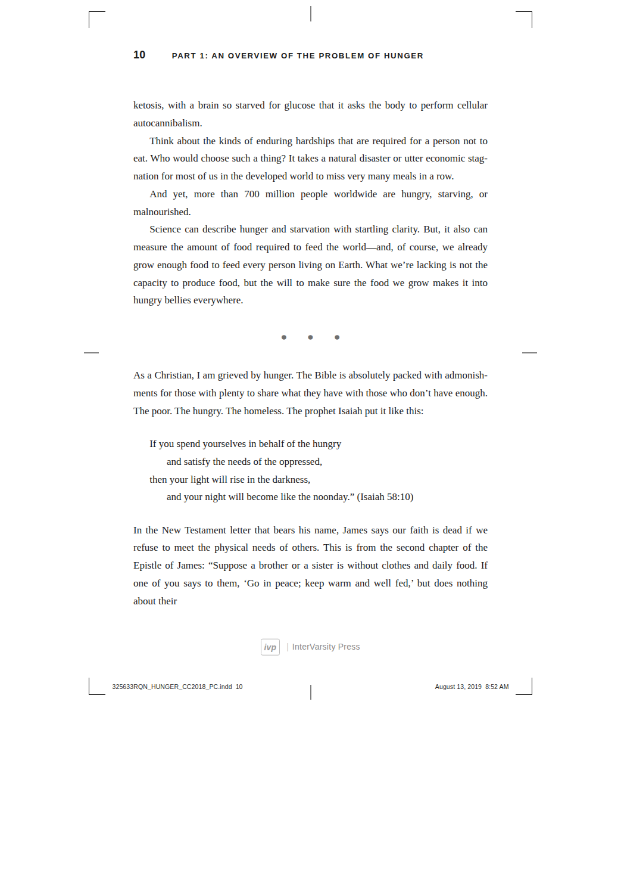10 Part 1: An Overview of the Problem of Hunger
ketosis, with a brain so starved for glucose that it asks the body to perform cellular autocannibalism.
Think about the kinds of enduring hardships that are required for a person not to eat. Who would choose such a thing? It takes a natural disaster or utter economic stagnation for most of us in the developed world to miss very many meals in a row.
And yet, more than 700 million people worldwide are hungry, starving, or malnourished.
Science can describe hunger and starvation with startling clarity. But, it also can measure the amount of food required to feed the world—and, of course, we already grow enough food to feed every person living on Earth. What we’re lacking is not the capacity to produce food, but the will to make sure the food we grow makes it into hungry bellies everywhere.
●●●
As a Christian, I am grieved by hunger. The Bible is absolutely packed with admonishments for those with plenty to share what they have with those who don’t have enough. The poor. The hungry. The homeless. The prophet Isaiah put it like this:
If you spend yourselves in behalf of the hungry
and satisfy the needs of the oppressed,
then your light will rise in the darkness,
and your night will become like the noonday.” (Isaiah 58:10)
In the New Testament letter that bears his name, James says our faith is dead if we refuse to meet the physical needs of others. This is from the second chapter of the Epistle of James: “Suppose a brother or a sister is without clothes and daily food. If one of you says to them, ‘Go in peace; keep warm and well fed,’ but does nothing about their
ivp|InterVarsity Press
325633RQN_HUNGER_CC2018_PC.indd 10 August 13, 2019 8:52 AM